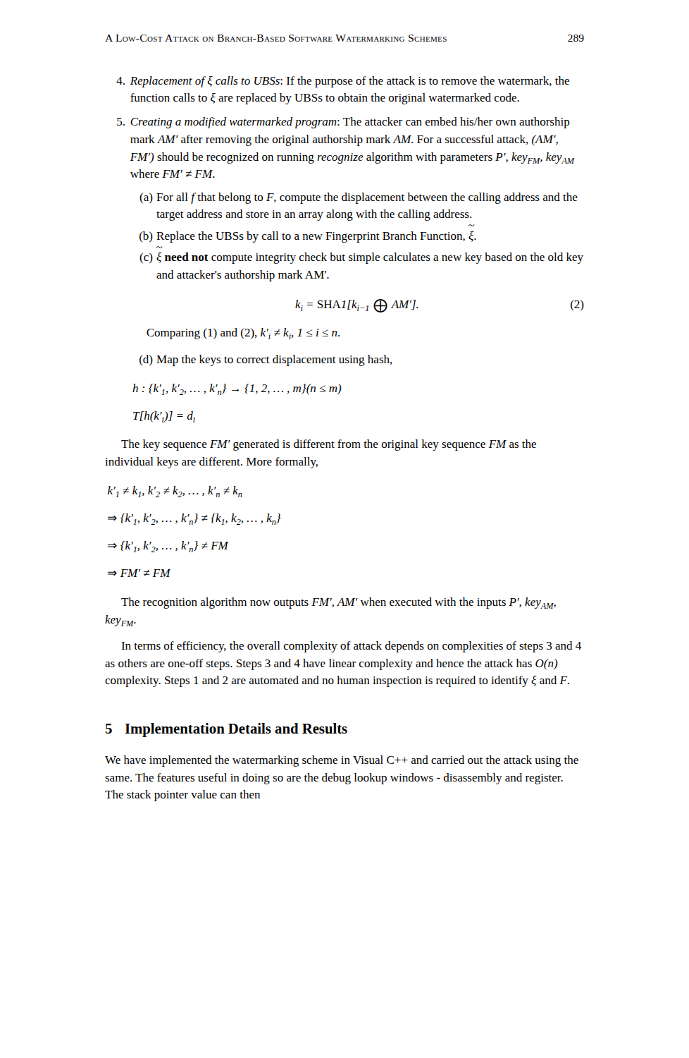A Low-Cost Attack on Branch-Based Software Watermarking Schemes 289
Replacement of ξ calls to UBSs: If the purpose of the attack is to remove the watermark, the function calls to ξ are replaced by UBSs to obtain the original watermarked code.
Creating a modified watermarked program: The attacker can embed his/her own authorship mark AM′ after removing the original authorship mark AM. For a successful attack, (AM′, FM′) should be recognized on running recognize algorithm with parameters P′, keyFM, keyAM where FM′ ≠ FM.
For all f that belong to F, compute the displacement between the calling address and the target address and store in an array along with the calling address.
Replace the UBSs by call to a new Fingerprint Branch Function, ξ.
ξ need not compute integrity check but simple calculates a new key based on the old key and attacker's authorship mark AM'.
ki = SHA1[ki−1 ⨁ AM′]. (2)
Comparing (1) and (2), k′i ≠ ki, 1 ≤ i ≤ n.
Map the keys to correct displacement using hash,
h : {k′1, k′2, … , k′n} → {1, 2, … , m}(n ≤ m)
T[h(k′i)] = di
The key sequence FM′ generated is different from the original key sequence FM as the individual keys are different. More formally,
k′1 ≠ k1, k′2 ≠ k2, … , k′n ≠ kn
⇒ {k′1, k′2, … , k′n} ≠ {k1, k2, … , kn}
⇒ {k′1, k′2, … , k′n} ≠ FM
⇒ FM′ ≠ FM
The recognition algorithm now outputs FM′, AM′ when executed with the inputs P′, keyAM, keyFM.
In terms of efficiency, the overall complexity of attack depends on complexities of steps 3 and 4 as others are one-off steps. Steps 3 and 4 have linear complexity and hence the attack has O(n) complexity. Steps 1 and 2 are automated and no human inspection is required to identify ξ and F.
5 Implementation Details and Results
We have implemented the watermarking scheme in Visual C++ and carried out the attack using the same. The features useful in doing so are the debug lookup windows - disassembly and register. The stack pointer value can then